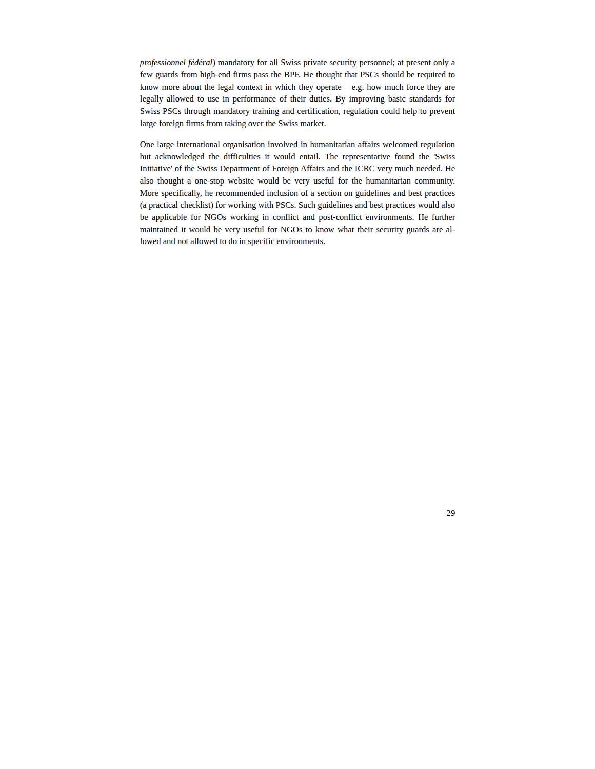professionnel fédéral) mandatory for all Swiss private security personnel; at present only a few guards from high-end firms pass the BPF. He thought that PSCs should be required to know more about the legal context in which they operate – e.g. how much force they are legally allowed to use in performance of their duties. By improving basic standards for Swiss PSCs through mandatory training and certification, regulation could help to prevent large foreign firms from taking over the Swiss market.
One large international organisation involved in humanitarian affairs welcomed regulation but acknowledged the difficulties it would entail. The representative found the 'Swiss Initiative' of the Swiss Department of Foreign Affairs and the ICRC very much needed. He also thought a one-stop website would be very useful for the humanitarian community. More specifically, he recommended inclusion of a section on guidelines and best practices (a practical checklist) for working with PSCs. Such guidelines and best practices would also be applicable for NGOs working in conflict and post-conflict environments. He further maintained it would be very useful for NGOs to know what their security guards are allowed and not allowed to do in specific environments.
29